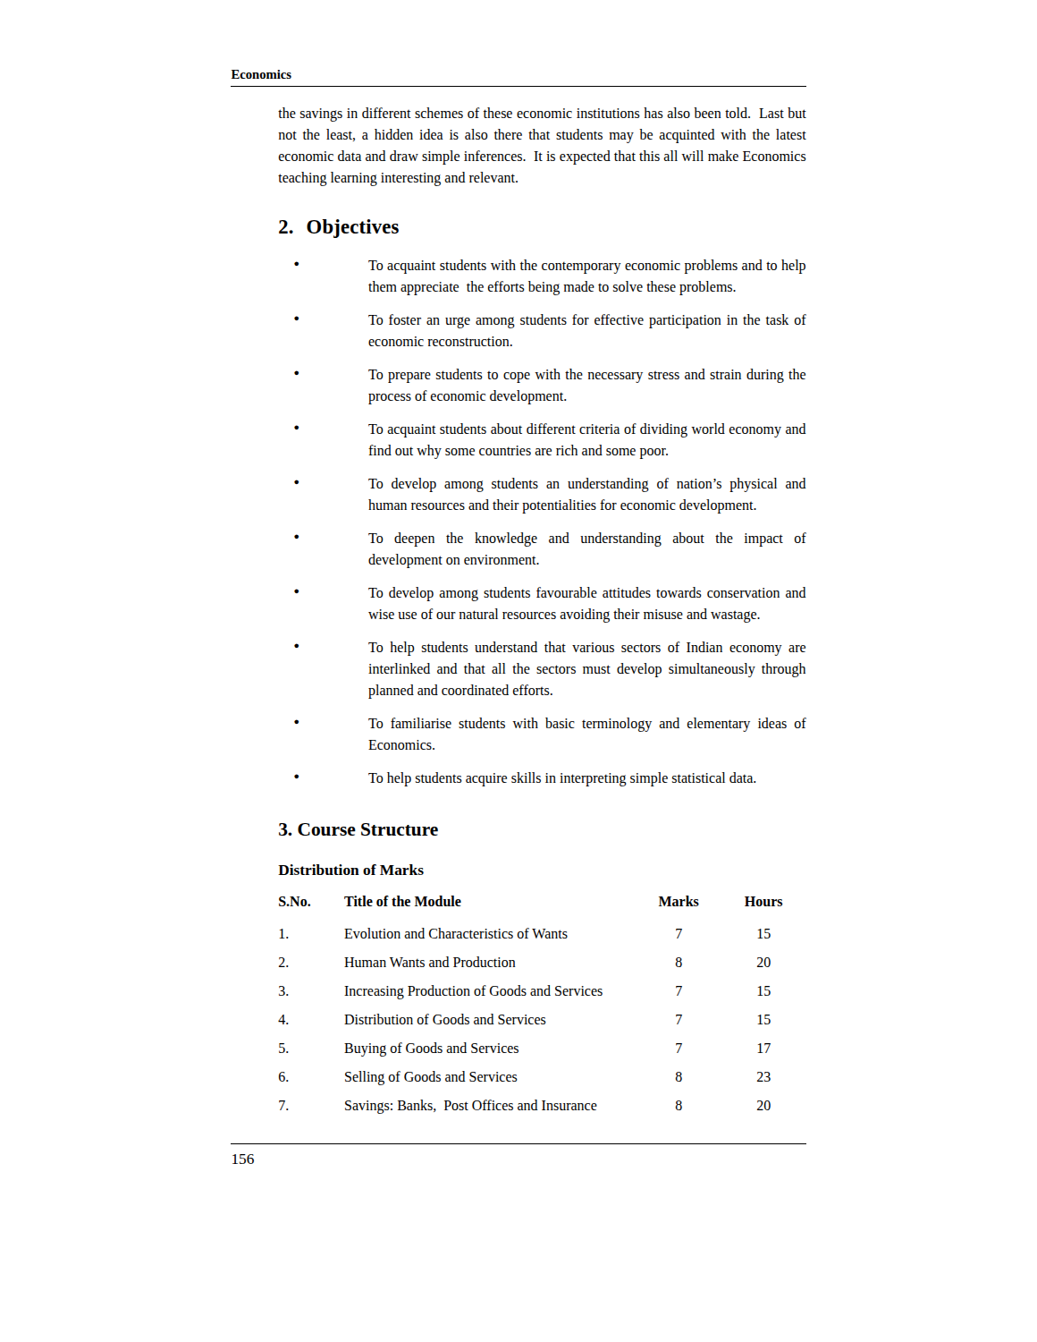Economics
the savings in different schemes of these economic institutions has also been told. Last but not the least, a hidden idea is also there that students may be acquinted with the latest economic data and draw simple inferences. It is expected that this all will make Economics teaching learning interesting and relevant.
2. Objectives
To acquaint students with the contemporary economic problems and to help them appreciate the efforts being made to solve these problems.
To foster an urge among students for effective participation in the task of economic reconstruction.
To prepare students to cope with the necessary stress and strain during the process of economic development.
To acquaint students about different criteria of dividing world economy and find out why some countries are rich and some poor.
To develop among students an understanding of nation’s physical and human resources and their potentialities for economic development.
To deepen the knowledge and understanding about the impact of development on environment.
To develop among students favourable attitudes towards conservation and wise use of our natural resources avoiding their misuse and wastage.
To help students understand that various sectors of Indian economy are interlinked and that all the sectors must develop simultaneously through planned and coordinated efforts.
To familiarise students with basic terminology and elementary ideas of Economics.
To help students acquire skills in interpreting simple statistical data.
3. Course Structure
Distribution of Marks
| S.No. | Title of the Module | Marks | Hours |
| --- | --- | --- | --- |
| 1. | Evolution and Characteristics of Wants | 7 | 15 |
| 2. | Human Wants and Production | 8 | 20 |
| 3. | Increasing Production of Goods and Services | 7 | 15 |
| 4. | Distribution of Goods and Services | 7 | 15 |
| 5. | Buying of Goods and Services | 7 | 17 |
| 6. | Selling of Goods and Services | 8 | 23 |
| 7. | Savings: Banks, Post Offices and Insurance | 8 | 20 |
156